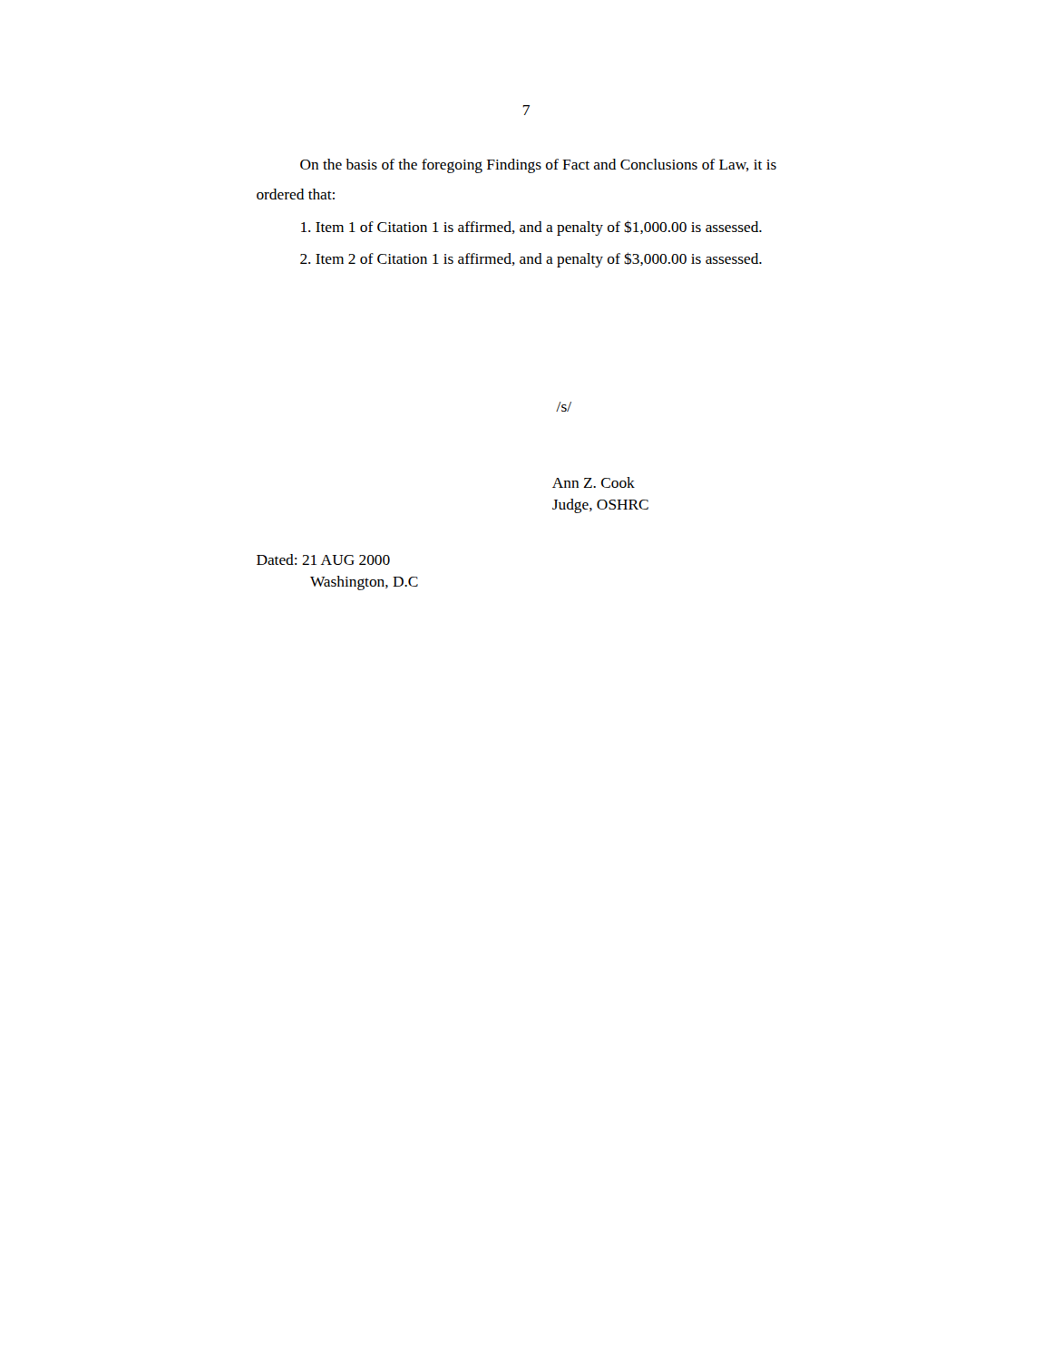7
On the basis of the foregoing Findings of Fact and Conclusions of Law, it is ordered that:
1. Item 1 of Citation 1 is affirmed, and a penalty of $1,000.00 is assessed.
2. Item 2 of Citation 1 is affirmed, and a penalty of $3,000.00 is assessed.
/s/
Ann Z. Cook
Judge, OSHRC
Dated: 21 AUG 2000
Washington, D.C